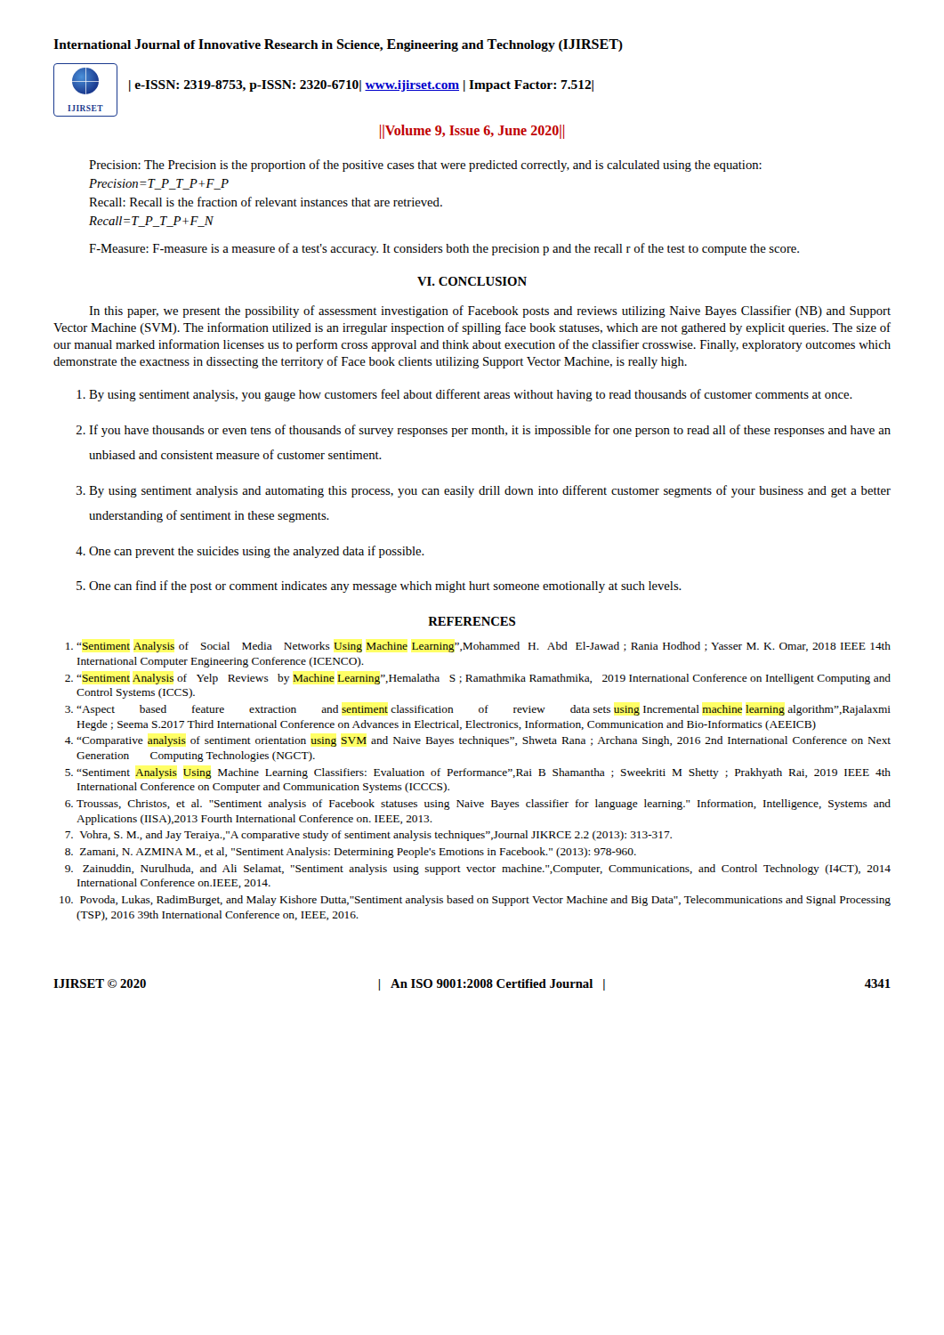International Journal of Innovative Research in Science, Engineering and Technology (IJIRSET)
IJIRSET
| e-ISSN: 2319-8753, p-ISSN: 2320-6710| www.ijirset.com | Impact Factor: 7.512|
||Volume 9, Issue 6, June 2020||
Precision: The Precision is the proportion of the positive cases that were predicted correctly, and is calculated using the equation:
Precision=T_P_T_P+F_P
Recall: Recall is the fraction of relevant instances that are retrieved.
Recall=T_P_T_P+F_N
F-Measure: F-measure is a measure of a test's accuracy. It considers both the precision p and the recall r of the test to compute the score.
VI. CONCLUSION
In this paper, we present the possibility of assessment investigation of Facebook posts and reviews utilizing Naive Bayes Classifier (NB) and Support Vector Machine (SVM). The information utilized is an irregular inspection of spilling face book statuses, which are not gathered by explicit queries. The size of our manual marked information licenses us to perform cross approval and think about execution of the classifier crosswise. Finally, exploratory outcomes which demonstrate the exactness in dissecting the territory of Face book clients utilizing Support Vector Machine, is really high.
By using sentiment analysis, you gauge how customers feel about different areas without having to read thousands of customer comments at once.
If you have thousands or even tens of thousands of survey responses per month, it is impossible for one person to read all of these responses and have an unbiased and consistent measure of customer sentiment.
By using sentiment analysis and automating this process, you can easily drill down into different customer segments of your business and get a better understanding of sentiment in these segments.
One can prevent the suicides using the analyzed data if possible.
One can find if the post or comment indicates any message which might hurt someone emotionally at such levels.
REFERENCES
“Sentiment Analysis of Social Media Networks Using Machine Learning”,Mohammed H. Abd El-Jawad ; Rania Hodhod ; Yasser M. K. Omar, 2018 IEEE 14th International Computer Engineering Conference (ICENCO).
“Sentiment Analysis of Yelp Reviews by Machine Learning”,Hemalatha S ; Ramathmika Ramathmika, 2019 International Conference on Intelligent Computing and Control Systems (ICCS).
“Aspect based feature extraction and sentiment classification of review data sets using Incremental machine learning algorithm”,Rajalaxmi Hegde ; Seema S.2017 Third International Conference on Advances in Electrical, Electronics, Information, Communication and Bio-Informatics (AEEICB)
“Comparative analysis of sentiment orientation using SVM and Naive Bayes techniques”, Shweta Rana ; Archana Singh, 2016 2nd International Conference on Next Generation Computing Technologies (NGCT).
“Sentiment Analysis Using Machine Learning Classifiers: Evaluation of Performance”,Rai B Shamantha ; Sweekriti M Shetty ; Prakhyath Rai, 2019 IEEE 4th International Conference on Computer and Communication Systems (ICCCS).
Troussas, Christos, et al. "Sentiment analysis of Facebook statuses using Naive Bayes classifier for language learning." Information, Intelligence, Systems and Applications (IISA),2013 Fourth International Conference on. IEEE, 2013.
Vohra, S. M., and Jay Teraiya.,"A comparative study of sentiment analysis techniques”,Journal JIKRCE 2.2 (2013): 313-317.
Zamani, N. AZMINA M., et al, "Sentiment Analysis: Determining People's Emotions in Facebook." (2013): 978-960.
Zainuddin, Nurulhuda, and Ali Selamat, "Sentiment analysis using support vector machine.",Computer, Communications, and Control Technology (I4CT), 2014 International Conference on.IEEE, 2014.
Povoda, Lukas, RadimBurget, and Malay Kishore Dutta,"Sentiment analysis based on Support Vector Machine and Big Data", Telecommunications and Signal Processing (TSP), 2016 39th International Conference on, IEEE, 2016.
IJIRSET © 2020
| An ISO 9001:2008 Certified Journal |
4341